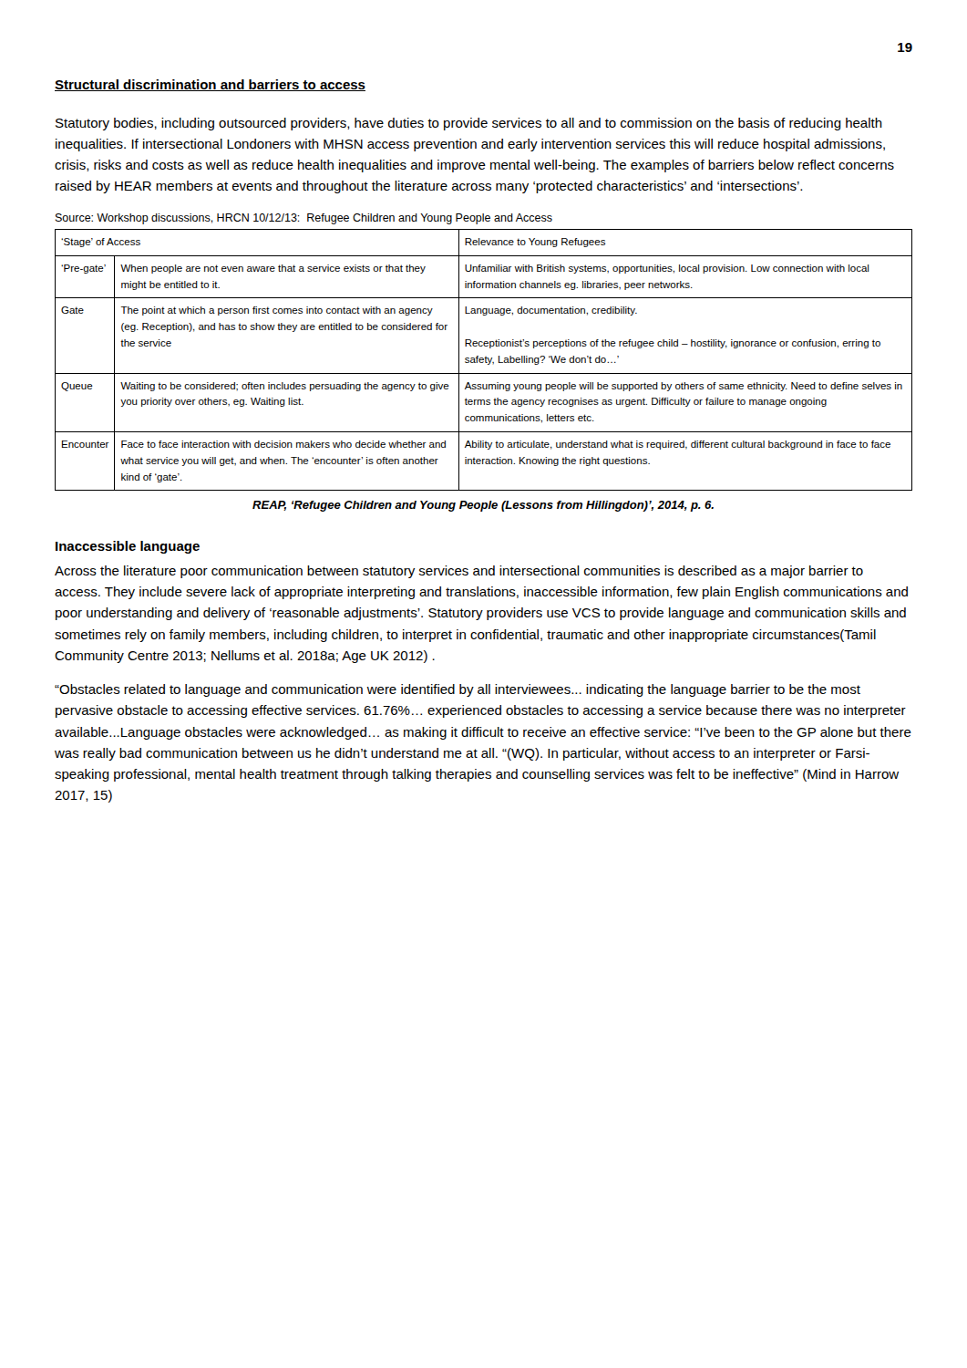19
Structural discrimination and barriers to access
Statutory bodies, including outsourced providers, have duties to provide services to all and to commission on the basis of reducing health inequalities. If intersectional Londoners with MHSN access prevention and early intervention services this will reduce hospital admissions, crisis, risks and costs as well as reduce health inequalities and improve mental well-being. The examples of barriers below reflect concerns raised by HEAR members at events and throughout the literature across many ‘protected characteristics’ and ‘intersections’.
Source: Workshop discussions, HRCN 10/12/13: Refugee Children and Young People and Access
| ‘Stage’ of Access | Relevance to Young Refugees |
| --- | --- |
| ‘Pre-gate’ | When people are not even aware that a service exists or that they might be entitled to it. | Unfamiliar with British systems, opportunities, local provision. Low connection with local information channels eg. libraries, peer networks. |
| Gate | The point at which a person first comes into contact with an agency (eg. Reception), and has to show they are entitled to be considered for the service | Language, documentation, credibility. Receptionist’s perceptions of the refugee child – hostility, ignorance or confusion, erring to safety, Labelling? ‘We don’t do…’ |
| Queue | Waiting to be considered; often includes persuading the agency to give you priority over others, eg. Waiting list. | Assuming young people will be supported by others of same ethnicity. Need to define selves in terms the agency recognises as urgent. Difficulty or failure to manage ongoing communications, letters etc. |
| Encounter | Face to face interaction with decision makers who decide whether and what service you will get, and when. The ‘encounter’ is often another kind of ‘gate’. | Ability to articulate, understand what is required, different cultural background in face to face interaction. Knowing the right questions. |
REAP, ‘Refugee Children and Young People (Lessons from Hillingdon)’, 2014, p. 6.
Inaccessible language
Across the literature poor communication between statutory services and intersectional communities is described as a major barrier to access. They include severe lack of appropriate interpreting and translations, inaccessible information, few plain English communications and poor understanding and delivery of ‘reasonable adjustments’. Statutory providers use VCS to provide language and communication skills and sometimes rely on family members, including children, to interpret in confidential, traumatic and other inappropriate circumstances(Tamil Community Centre 2013; Nellums et al. 2018a; Age UK 2012) .
“Obstacles related to language and communication were identified by all interviewees... indicating the language barrier to be the most pervasive obstacle to accessing effective services. 61.76%… experienced obstacles to accessing a service because there was no interpreter available...Language obstacles were acknowledged… as making it difficult to receive an effective service: “I’ve been to the GP alone but there was really bad communication between us he didn’t understand me at all. “(WQ). In particular, without access to an interpreter or Farsi-speaking professional, mental health treatment through talking therapies and counselling services was felt to be ineffective” (Mind in Harrow 2017, 15)